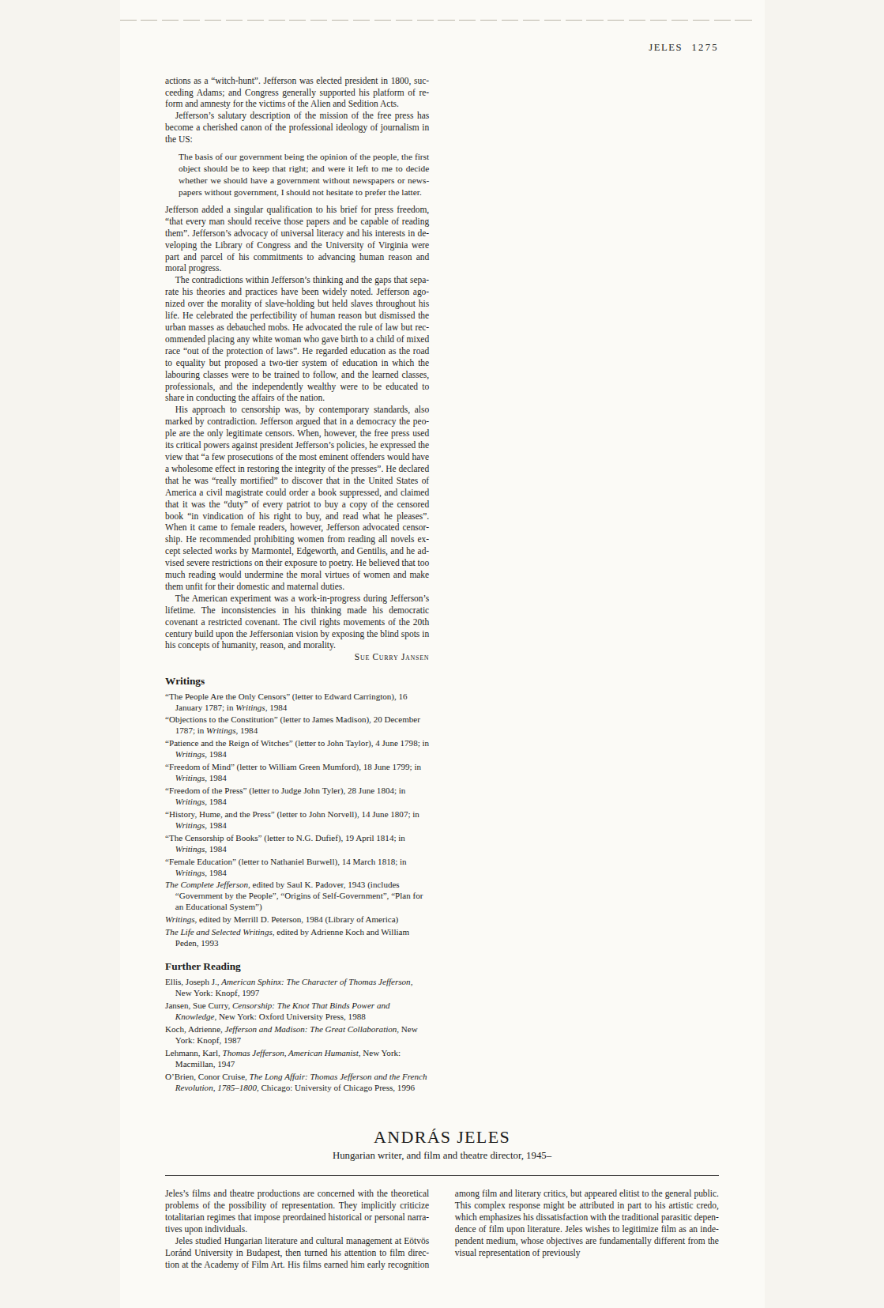JELES1275
actions as a “witch-hunt”. Jefferson was elected president in 1800, succeeding Adams; and Congress generally supported his platform of reform and amnesty for the victims of the Alien and Sedition Acts.
Jefferson’s salutary description of the mission of the free press has become a cherished canon of the professional ideology of journalism in the US:
The basis of our government being the opinion of the people, the first object should be to keep that right; and were it left to me to decide whether we should have a government without newspapers or newspapers without government, I should not hesitate to prefer the latter.
Jefferson added a singular qualification to his brief for press freedom, “that every man should receive those papers and be capable of reading them”. Jefferson’s advocacy of universal literacy and his interests in developing the Library of Congress and the University of Virginia were part and parcel of his commitments to advancing human reason and moral progress.
The contradictions within Jefferson’s thinking and the gaps that separate his theories and practices have been widely noted. Jefferson agonized over the morality of slave-holding but held slaves throughout his life. He celebrated the perfectibility of human reason but dismissed the urban masses as debauched mobs. He advocated the rule of law but recommended placing any white woman who gave birth to a child of mixed race “out of the protection of laws”. He regarded education as the road to equality but proposed a two-tier system of education in which the labouring classes were to be trained to follow, and the learned classes, professionals, and the independently wealthy were to be educated to share in conducting the affairs of the nation.
His approach to censorship was, by contemporary standards, also marked by contradiction. Jefferson argued that in a democracy the people are the only legitimate censors. When, however, the free press used its critical powers against president Jefferson’s policies, he expressed the view that “a few prosecutions of the most eminent offenders would have a wholesome effect in restoring the integrity of the presses”. He declared that he was “really mortified” to discover that in the United States of America a civil magistrate could order a book suppressed, and claimed that it was the “duty” of every patriot to buy a copy of the censored book “in vindication of his right to buy, and read what he pleases”. When it came to female readers, however, Jefferson advocated censorship. He recommended prohibiting women from reading all novels except selected works by Marmontel, Edgeworth, and Gentilis, and he advised severe restrictions on their exposure to poetry. He believed that too much reading would undermine the moral virtues of women and make them unfit for their domestic and maternal duties.
The American experiment was a work-in-progress during Jefferson’s lifetime. The inconsistencies in his thinking made his democratic covenant a restricted covenant. The civil rights movements of the 20th century build upon the Jeffersonian vision by exposing the blind spots in his concepts of humanity, reason, and morality.
Sue Curry Jansen
Writings
“The People Are the Only Censors” (letter to Edward Carrington), 16 January 1787; in Writings, 1984
“Objections to the Constitution” (letter to James Madison), 20 December 1787; in Writings, 1984
“Patience and the Reign of Witches” (letter to John Taylor), 4 June 1798; in Writings, 1984
“Freedom of Mind” (letter to William Green Mumford), 18 June 1799; in Writings, 1984
“Freedom of the Press” (letter to Judge John Tyler), 28 June 1804; in Writings, 1984
“History, Hume, and the Press” (letter to John Norvell), 14 June 1807; in Writings, 1984
“The Censorship of Books” (letter to N.G. Dufief), 19 April 1814; in Writings, 1984
“Female Education” (letter to Nathaniel Burwell), 14 March 1818; in Writings, 1984
The Complete Jefferson, edited by Saul K. Padover, 1943 (includes “Government by the People”, “Origins of Self-Government”, “Plan for an Educational System”)
Writings, edited by Merrill D. Peterson, 1984 (Library of America)
The Life and Selected Writings, edited by Adrienne Koch and William Peden, 1993
Further Reading
Ellis, Joseph J., American Sphinx: The Character of Thomas Jefferson, New York: Knopf, 1997
Jansen, Sue Curry, Censorship: The Knot That Binds Power and Knowledge, New York: Oxford University Press, 1988
Koch, Adrienne, Jefferson and Madison: The Great Collaboration, New York: Knopf, 1987
Lehmann, Karl, Thomas Jefferson, American Humanist, New York: Macmillan, 1947
O’Brien, Conor Cruise, The Long Affair: Thomas Jefferson and the French Revolution, 1785–1800, Chicago: University of Chicago Press, 1996
ANDRÁS JELES
Hungarian writer, and film and theatre director, 1945–
Jeles’s films and theatre productions are concerned with the theoretical problems of the possibility of representation. They implicitly criticize totalitarian regimes that impose preordained historical or personal narratives upon individuals.
Jeles studied Hungarian literature and cultural management at Eötvös Loránd University in Budapest, then turned his attention to film direction at the Academy of Film Art. His films earned him early recognition among film and literary critics, but appeared elitist to the general public. This complex response might be attributed in part to his artistic credo, which emphasizes his dissatisfaction with the traditional parasitic dependence of film upon literature. Jeles wishes to legitimize film as an independent medium, whose objectives are fundamentally different from the visual representation of previously